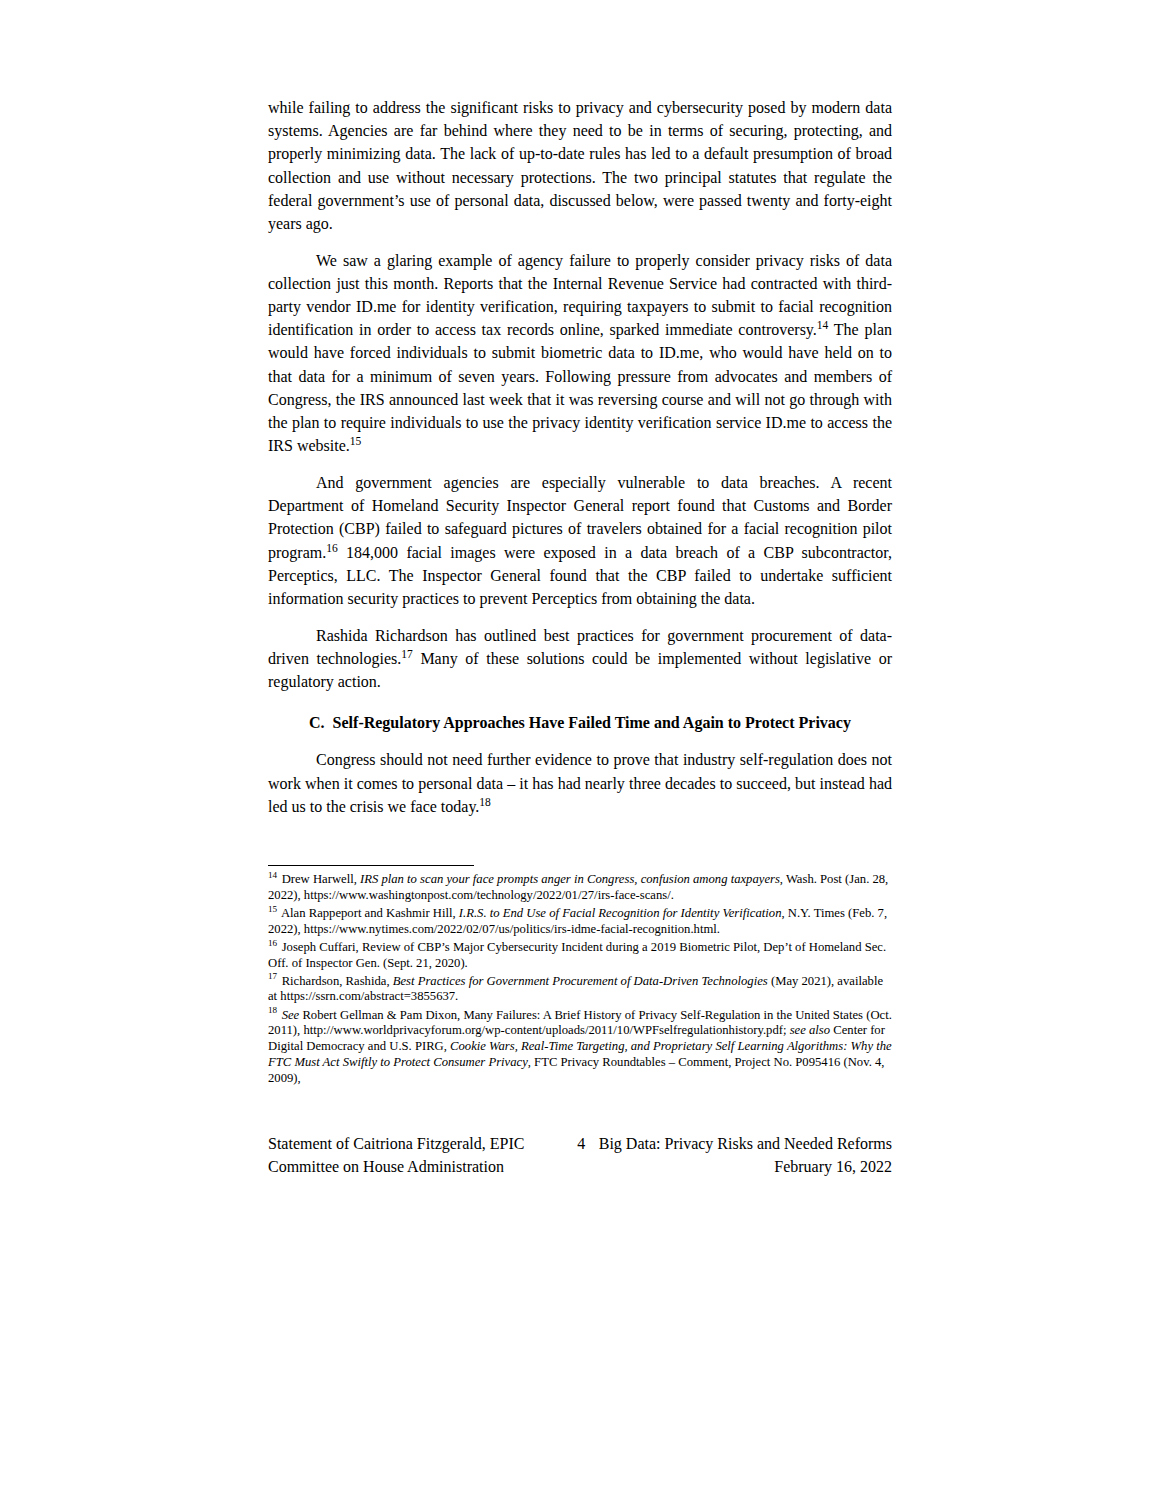while failing to address the significant risks to privacy and cybersecurity posed by modern data systems. Agencies are far behind where they need to be in terms of securing, protecting, and properly minimizing data. The lack of up-to-date rules has led to a default presumption of broad collection and use without necessary protections. The two principal statutes that regulate the federal government’s use of personal data, discussed below, were passed twenty and forty-eight years ago.
We saw a glaring example of agency failure to properly consider privacy risks of data collection just this month. Reports that the Internal Revenue Service had contracted with third-party vendor ID.me for identity verification, requiring taxpayers to submit to facial recognition identification in order to access tax records online, sparked immediate controversy.14 The plan would have forced individuals to submit biometric data to ID.me, who would have held on to that data for a minimum of seven years. Following pressure from advocates and members of Congress, the IRS announced last week that it was reversing course and will not go through with the plan to require individuals to use the privacy identity verification service ID.me to access the IRS website.15
And government agencies are especially vulnerable to data breaches. A recent Department of Homeland Security Inspector General report found that Customs and Border Protection (CBP) failed to safeguard pictures of travelers obtained for a facial recognition pilot program.16 184,000 facial images were exposed in a data breach of a CBP subcontractor, Perceptics, LLC. The Inspector General found that the CBP failed to undertake sufficient information security practices to prevent Perceptics from obtaining the data.
Rashida Richardson has outlined best practices for government procurement of data-driven technologies.17 Many of these solutions could be implemented without legislative or regulatory action.
C. Self-Regulatory Approaches Have Failed Time and Again to Protect Privacy
Congress should not need further evidence to prove that industry self-regulation does not work when it comes to personal data – it has had nearly three decades to succeed, but instead had led us to the crisis we face today.18
14 Drew Harwell, IRS plan to scan your face prompts anger in Congress, confusion among taxpayers, Wash. Post (Jan. 28, 2022), https://www.washingtonpost.com/technology/2022/01/27/irs-face-scans/.
15 Alan Rappeport and Kashmir Hill, I.R.S. to End Use of Facial Recognition for Identity Verification, N.Y. Times (Feb. 7, 2022), https://www.nytimes.com/2022/02/07/us/politics/irs-idme-facial-recognition.html.
16 Joseph Cuffari, Review of CBP’s Major Cybersecurity Incident during a 2019 Biometric Pilot, Dep’t of Homeland Sec. Off. of Inspector Gen. (Sept. 21, 2020).
17 Richardson, Rashida, Best Practices for Government Procurement of Data-Driven Technologies (May 2021), available at https://ssrn.com/abstract=3855637.
18 See Robert Gellman & Pam Dixon, Many Failures: A Brief History of Privacy Self-Regulation in the United States (Oct. 2011), http://www.worldprivacyforum.org/wp-content/uploads/2011/10/WPFselfregulationhistory.pdf; see also Center for Digital Democracy and U.S. PIRG, Cookie Wars, Real-Time Targeting, and Proprietary Self Learning Algorithms: Why the FTC Must Act Swiftly to Protect Consumer Privacy, FTC Privacy Roundtables – Comment, Project No. P095416 (Nov. 4, 2009),
Statement of Caitriona Fitzgerald, EPIC
Committee on House Administration
4 Big Data: Privacy Risks and Needed Reforms
February 16, 2022